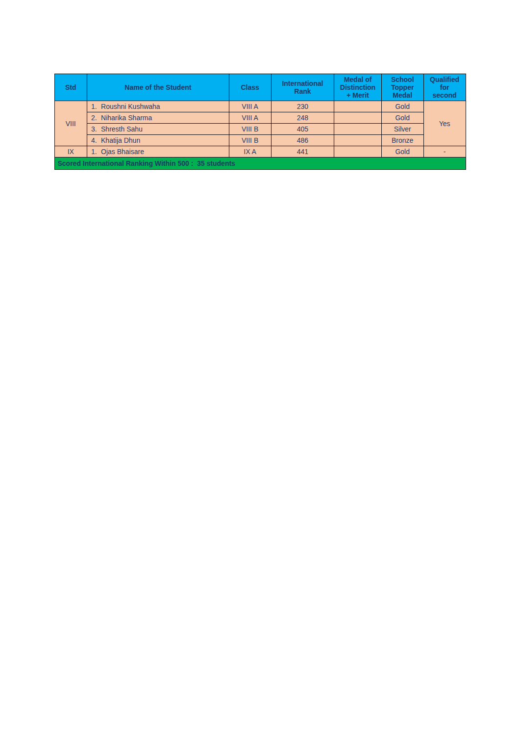| Std | Name of the Student | Class | International Rank | Medal of Distinction + Merit | School Topper Medal | Qualified for second |
| --- | --- | --- | --- | --- | --- | --- |
| VIII | 1. Roushni Kushwaha | VIII A | 230 | | Gold | Yes |
| 2. Niharika Sharma | VIII A | 248 | | Gold |
| 3. Shresth Sahu | VIII B | 405 | | Silver |
| 4. Khatija Dhun | VIII B | 486 | | Bronze |
| IX | 1. Ojas Bhaisare | IX A | 441 | | Gold | - |
| Scored International Ranking Within 500 : 35 students |